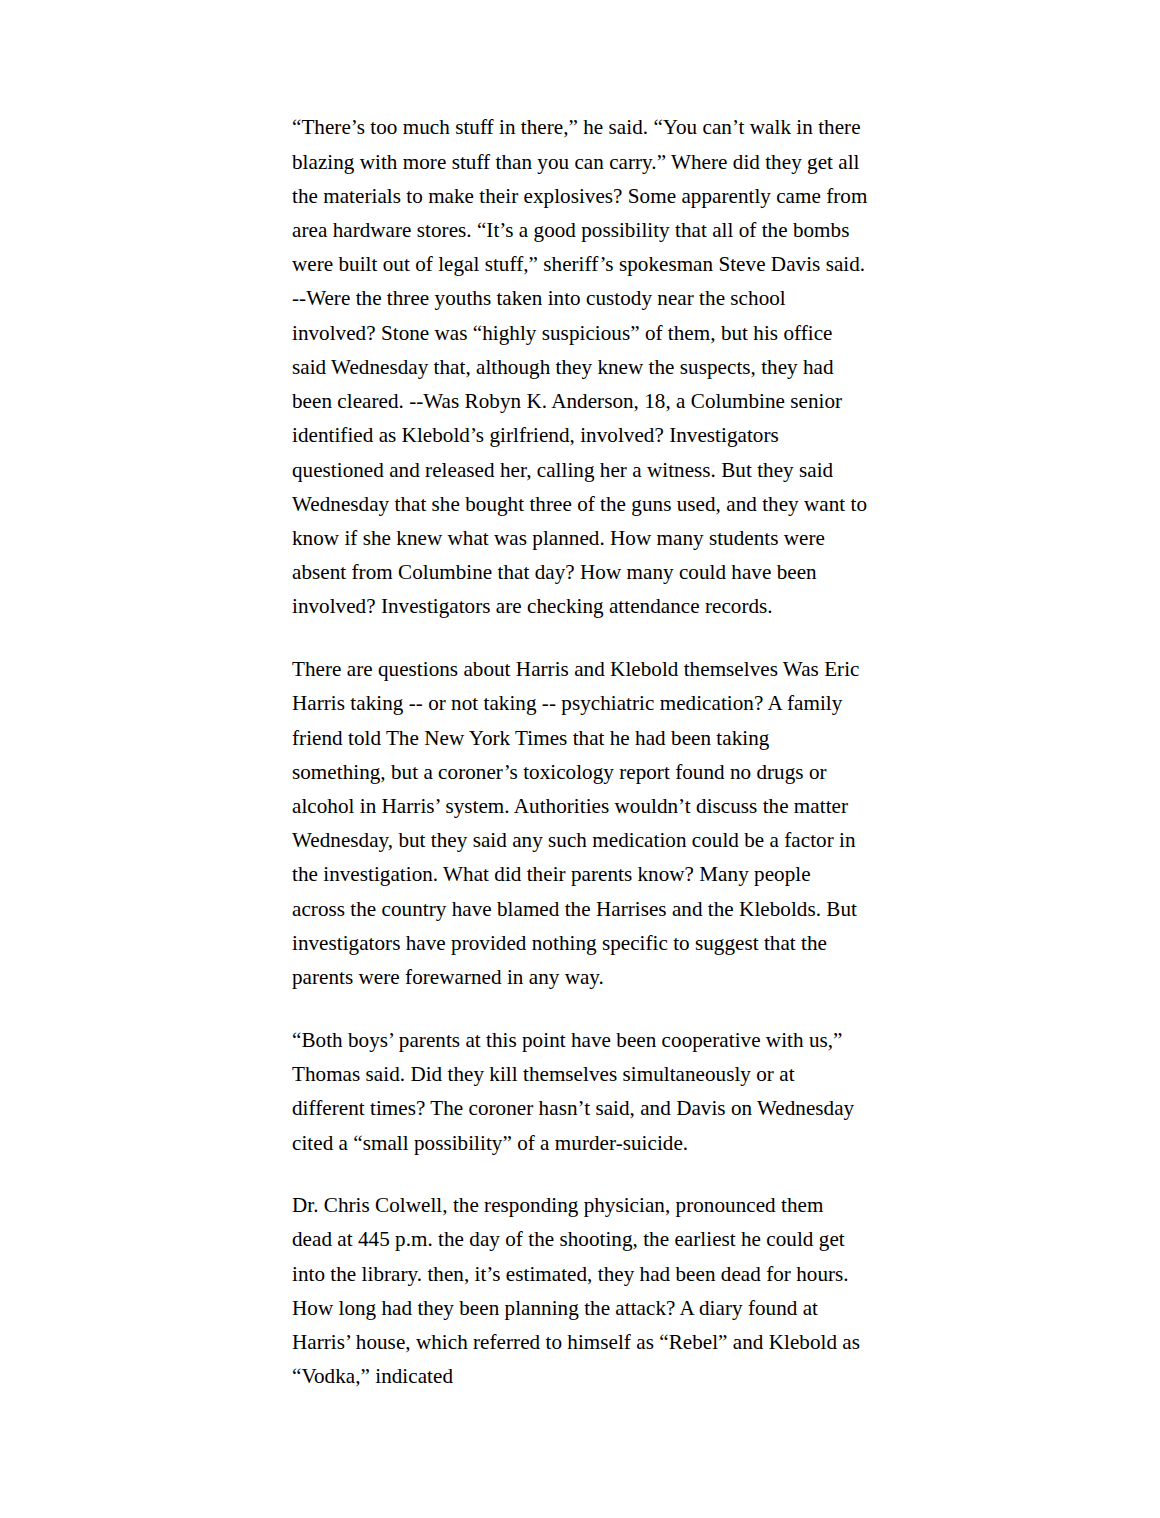“There’s too much stuff in there,” he said. “You can’t walk in there blazing with more stuff than you can carry.” Where did they get all the materials to make their explosives? Some apparently came from area hardware stores. “It’s a good possibility that all of the bombs were built out of legal stuff,” sheriff’s spokesman Steve Davis said. --Were the three youths taken into custody near the school involved? Stone was “highly suspicious” of them, but his office said Wednesday that, although they knew the suspects, they had been cleared. --Was Robyn K. Anderson, 18, a Columbine senior identified as Klebold’s girlfriend, involved? Investigators questioned and released her, calling her a witness. But they said Wednesday that she bought three of the guns used, and they want to know if she knew what was planned. How many students were absent from Columbine that day? How many could have been involved? Investigators are checking attendance records.
There are questions about Harris and Klebold themselves Was Eric Harris taking -- or not taking -- psychiatric medication? A family friend told The New York Times that he had been taking something, but a coroner’s toxicology report found no drugs or alcohol in Harris’ system. Authorities wouldn’t discuss the matter Wednesday, but they said any such medication could be a factor in the investigation. What did their parents know? Many people across the country have blamed the Harrises and the Klebolds. But investigators have provided nothing specific to suggest that the parents were forewarned in any way.
“Both boys’ parents at this point have been cooperative with us,” Thomas said. Did they kill themselves simultaneously or at different times? The coroner hasn’t said, and Davis on Wednesday cited a “small possibility” of a murder-suicide.
Dr. Chris Colwell, the responding physician, pronounced them dead at 445 p.m. the day of the shooting, the earliest he could get into the library. then, it’s estimated, they had been dead for hours. How long had they been planning the attack? A diary found at Harris’ house, which referred to himself as “Rebel” and Klebold as “Vodka,” indicated